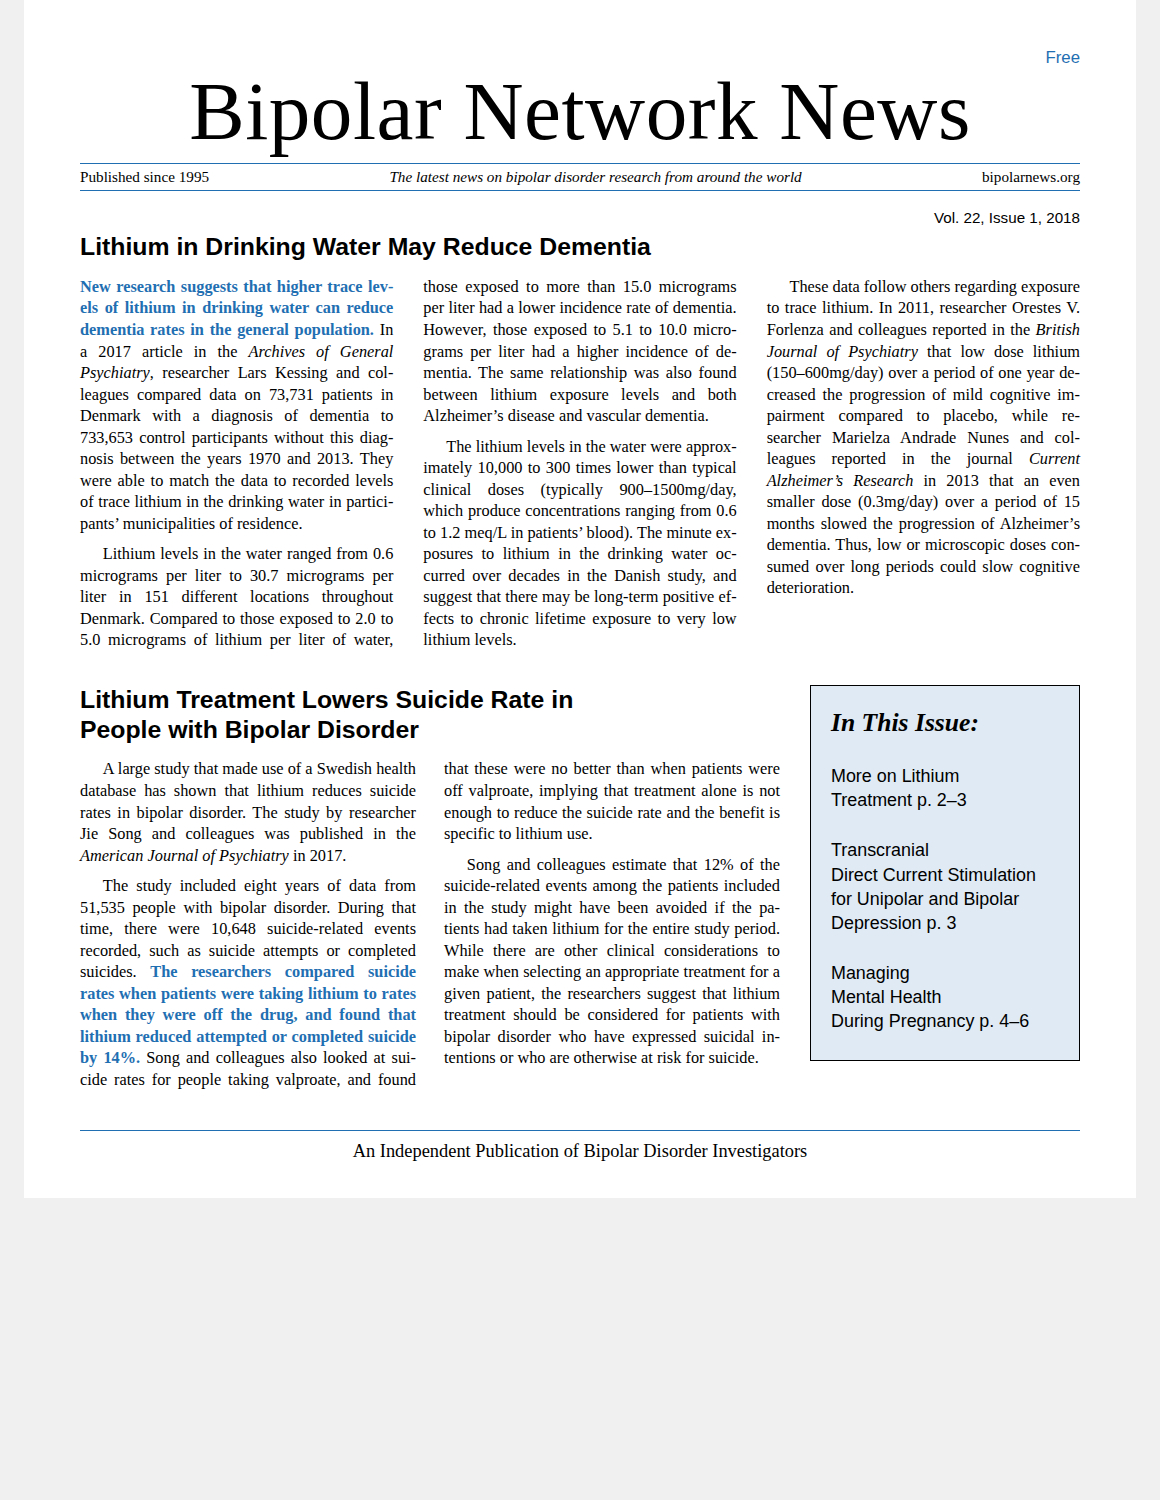Free
Bipolar Network News
Published since 1995 The latest news on bipolar disorder research from around the world bipolarnews.org
Vol. 22, Issue 1, 2018
Lithium in Drinking Water May Reduce Dementia
New research suggests that higher trace levels of lithium in drinking water can reduce dementia rates in the general population. In a 2017 article in the Archives of General Psychiatry, researcher Lars Kessing and colleagues compared data on 73,731 patients in Denmark with a diagnosis of dementia to 733,653 control participants without this diagnosis between the years 1970 and 2013. They were able to match the data to recorded levels of trace lithium in the drinking water in participants’ municipalities of residence.
Lithium levels in the water ranged from 0.6 micrograms per liter to 30.7 micrograms per liter in 151 different locations throughout Denmark. Compared to those exposed to 2.0 to 5.0 micrograms of lithium per liter of water, those exposed to more than 15.0 micrograms per liter had a lower incidence rate of dementia. However, those exposed to 5.1 to 10.0 micrograms per liter had a higher incidence of dementia. The same relationship was also found between lithium exposure levels and both Alzheimer’s disease and vascular dementia.
The lithium levels in the water were approximately 10,000 to 300 times lower than typical clinical doses (typically 900–1500mg/day, which produce concentrations ranging from 0.6 to 1.2 meq/L in patients’ blood). The minute exposures to lithium in the drinking water occurred over decades in the Danish study, and suggest that there may be long-term positive effects to chronic lifetime exposure to very low lithium levels.
These data follow others regarding exposure to trace lithium. In 2011, researcher Orestes V. Forlenza and colleagues reported in the British Journal of Psychiatry that low dose lithium (150–600mg/day) over a period of one year decreased the progression of mild cognitive impairment compared to placebo, while researcher Marielza Andrade Nunes and colleagues reported in the journal Current Alzheimer’s Research in 2013 that an even smaller dose (0.3mg/day) over a period of 15 months slowed the progression of Alzheimer’s dementia. Thus, low or microscopic doses consumed over long periods could slow cognitive deterioration.
Lithium Treatment Lowers Suicide Rate in
People with Bipolar Disorder
A large study that made use of a Swedish health database has shown that lithium reduces suicide rates in bipolar disorder. The study by researcher Jie Song and colleagues was published in the American Journal of Psychiatry in 2017.
The study included eight years of data from 51,535 people with bipolar disorder. During that time, there were 10,648 suicide-related events recorded, such as suicide attempts or completed suicides. The researchers compared suicide rates when patients were taking lithium to rates when they were off the drug, and found that lithium reduced attempted or completed suicide by 14%. Song and colleagues also looked at suicide rates for people taking valproate, and found that these were no better than when patients were off valproate, implying that treatment alone is not enough to reduce the suicide rate and the benefit is specific to lithium use.
Song and colleagues estimate that 12% of the suicide-related events among the patients included in the study might have been avoided if the patients had taken lithium for the entire study period. While there are other clinical considerations to make when selecting an appropriate treatment for a given patient, the researchers suggest that lithium treatment should be considered for patients with bipolar disorder who have expressed suicidal intentions or who are otherwise at risk for suicide.
In This Issue:
More on Lithium
Treatment p. 2–3
Transcranial
Direct Current Stimulation
for Unipolar and Bipolar
Depression p. 3
Managing
Mental Health
During Pregnancy p. 4–6
An Independent Publication of Bipolar Disorder Investigators